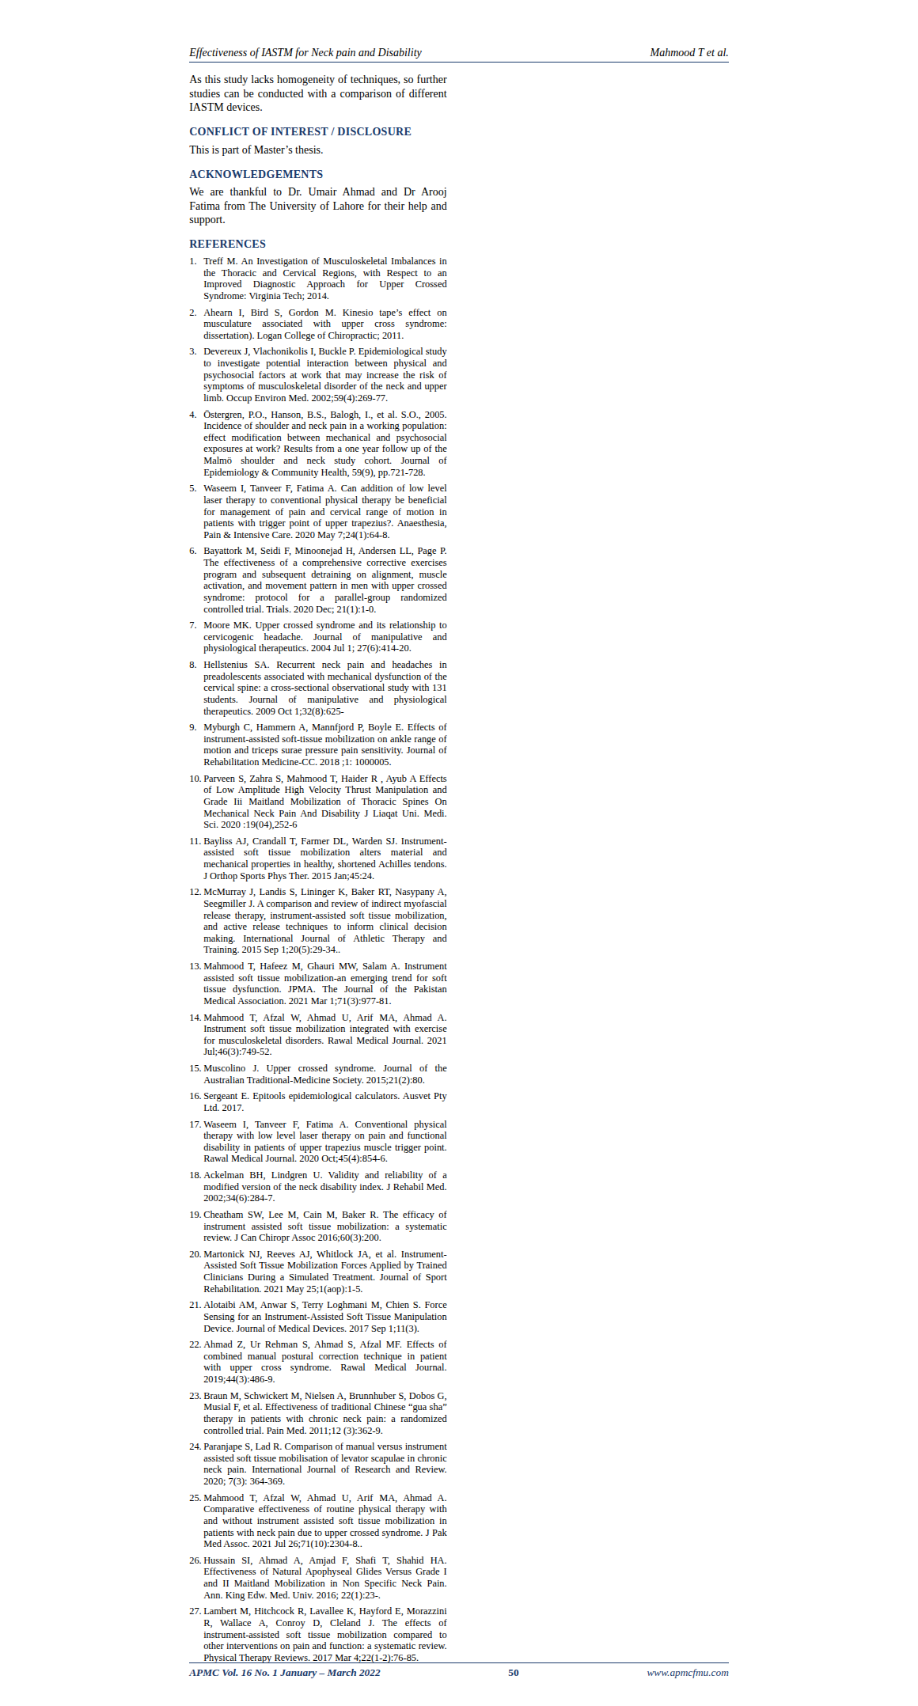Effectiveness of IASTM for Neck pain and Disability Mahmood T et al.
As this study lacks homogeneity of techniques, so further studies can be conducted with a comparison of different IASTM devices.
CONFLICT OF INTEREST / DISCLOSURE
This is part of Master’s thesis.
ACKNOWLEDGEMENTS
We are thankful to Dr. Umair Ahmad and Dr Arooj Fatima from The University of Lahore for their help and support.
REFERENCES
Treff M. An Investigation of Musculoskeletal Imbalances in the Thoracic and Cervical Regions, with Respect to an Improved Diagnostic Approach for Upper Crossed Syndrome: Virginia Tech; 2014.
Ahearn I, Bird S, Gordon M. Kinesio tape’s effect on musculature associated with upper cross syndrome: dissertation). Logan College of Chiropractic; 2011.
Devereux J, Vlachonikolis I, Buckle P. Epidemiological study to investigate potential interaction between physical and psychosocial factors at work that may increase the risk of symptoms of musculoskeletal disorder of the neck and upper limb. Occup Environ Med. 2002;59(4):269-77.
Östergren, P.O., Hanson, B.S., Balogh, I., et al. S.O., 2005. Incidence of shoulder and neck pain in a working population: effect modification between mechanical and psychosocial exposures at work? Results from a one year follow up of the Malmö shoulder and neck study cohort. Journal of Epidemiology & Community Health, 59(9), pp.721-728.
Waseem I, Tanveer F, Fatima A. Can addition of low level laser therapy to conventional physical therapy be beneficial for management of pain and cervical range of motion in patients with trigger point of upper trapezius?. Anaesthesia, Pain & Intensive Care. 2020 May 7;24(1):64-8.
Bayattork M, Seidi F, Minoonejad H, Andersen LL, Page P. The effectiveness of a comprehensive corrective exercises program and subsequent detraining on alignment, muscle activation, and movement pattern in men with upper crossed syndrome: protocol for a parallel-group randomized controlled trial. Trials. 2020 Dec; 21(1):1-0.
Moore MK. Upper crossed syndrome and its relationship to cervicogenic headache. Journal of manipulative and physiological therapeutics. 2004 Jul 1; 27(6):414-20.
Hellstenius SA. Recurrent neck pain and headaches in preadolescents associated with mechanical dysfunction of the cervical spine: a cross-sectional observational study with 131 students. Journal of manipulative and physiological therapeutics. 2009 Oct 1;32(8):625-
Myburgh C, Hammern A, Mannfjord P, Boyle E. Effects of instrument-assisted soft-tissue mobilization on ankle range of motion and triceps surae pressure pain sensitivity. Journal of Rehabilitation Medicine-CC. 2018 ;1: 1000005.
Parveen S, Zahra S, Mahmood T, Haider R , Ayub A Effects of Low Amplitude High Velocity Thrust Manipulation and Grade Iii Maitland Mobilization of Thoracic Spines On Mechanical Neck Pain And Disability J Liaqat Uni. Medi. Sci. 2020 :19(04),252-6
Bayliss AJ, Crandall T, Farmer DL, Warden SJ. Instrument-assisted soft tissue mobilization alters material and mechanical properties in healthy, shortened Achilles tendons. J Orthop Sports Phys Ther. 2015 Jan;45:24.
McMurray J, Landis S, Lininger K, Baker RT, Nasypany A, Seegmiller J. A comparison and review of indirect myofascial release therapy, instrument-assisted soft tissue mobilization, and active release techniques to inform clinical decision making. International Journal of Athletic Therapy and Training. 2015 Sep 1;20(5):29-34..
Mahmood T, Hafeez M, Ghauri MW, Salam A. Instrument assisted soft tissue mobilization-an emerging trend for soft tissue dysfunction. JPMA. The Journal of the Pakistan Medical Association. 2021 Mar 1;71(3):977-81.
Mahmood T, Afzal W, Ahmad U, Arif MA, Ahmad A. Instrument soft tissue mobilization integrated with exercise for musculoskeletal disorders. Rawal Medical Journal. 2021 Jul;46(3):749-52.
Muscolino J. Upper crossed syndrome. Journal of the Australian Traditional-Medicine Society. 2015;21(2):80.
Sergeant E. Epitools epidemiological calculators. Ausvet Pty Ltd. 2017.
Waseem I, Tanveer F, Fatima A. Conventional physical therapy with low level laser therapy on pain and functional disability in patients of upper trapezius muscle trigger point. Rawal Medical Journal. 2020 Oct;45(4):854-6.
Ackelman BH, Lindgren U. Validity and reliability of a modified version of the neck disability index. J Rehabil Med. 2002;34(6):284-7.
Cheatham SW, Lee M, Cain M, Baker R. The efficacy of instrument assisted soft tissue mobilization: a systematic review. J Can Chiropr Assoc 2016;60(3):200.
Martonick NJ, Reeves AJ, Whitlock JA, et al. Instrument-Assisted Soft Tissue Mobilization Forces Applied by Trained Clinicians During a Simulated Treatment. Journal of Sport Rehabilitation. 2021 May 25;1(aop):1-5.
Alotaibi AM, Anwar S, Terry Loghmani M, Chien S. Force Sensing for an Instrument-Assisted Soft Tissue Manipulation Device. Journal of Medical Devices. 2017 Sep 1;11(3).
Ahmad Z, Ur Rehman S, Ahmad S, Afzal MF. Effects of combined manual postural correction technique in patient with upper cross syndrome. Rawal Medical Journal. 2019;44(3):486-9.
Braun M, Schwickert M, Nielsen A, Brunnhuber S, Dobos G, Musial F, et al. Effectiveness of traditional Chinese “gua sha” therapy in patients with chronic neck pain: a randomized controlled trial. Pain Med. 2011;12 (3):362-9.
Paranjape S, Lad R. Comparison of manual versus instrument assisted soft tissue mobilisation of levator scapulae in chronic neck pain. International Journal of Research and Review. 2020; 7(3): 364-369.
Mahmood T, Afzal W, Ahmad U, Arif MA, Ahmad A. Comparative effectiveness of routine physical therapy with and without instrument assisted soft tissue mobilization in patients with neck pain due to upper crossed syndrome. J Pak Med Assoc. 2021 Jul 26;71(10):2304-8..
Hussain SI, Ahmad A, Amjad F, Shafi T, Shahid HA. Effectiveness of Natural Apophyseal Glides Versus Grade I and II Maitland Mobilization in Non Specific Neck Pain. Ann. King Edw. Med. Univ. 2016; 22(1):23-.
Lambert M, Hitchcock R, Lavallee K, Hayford E, Morazzini R, Wallace A, Conroy D, Cleland J. The effects of instrument-assisted soft tissue mobilization compared to other interventions on pain and function: a systematic review. Physical Therapy Reviews. 2017 Mar 4;22(1-2):76-85.
APMC Vol. 16 No. 1 January – March 2022 50 www.apmcfmu.com